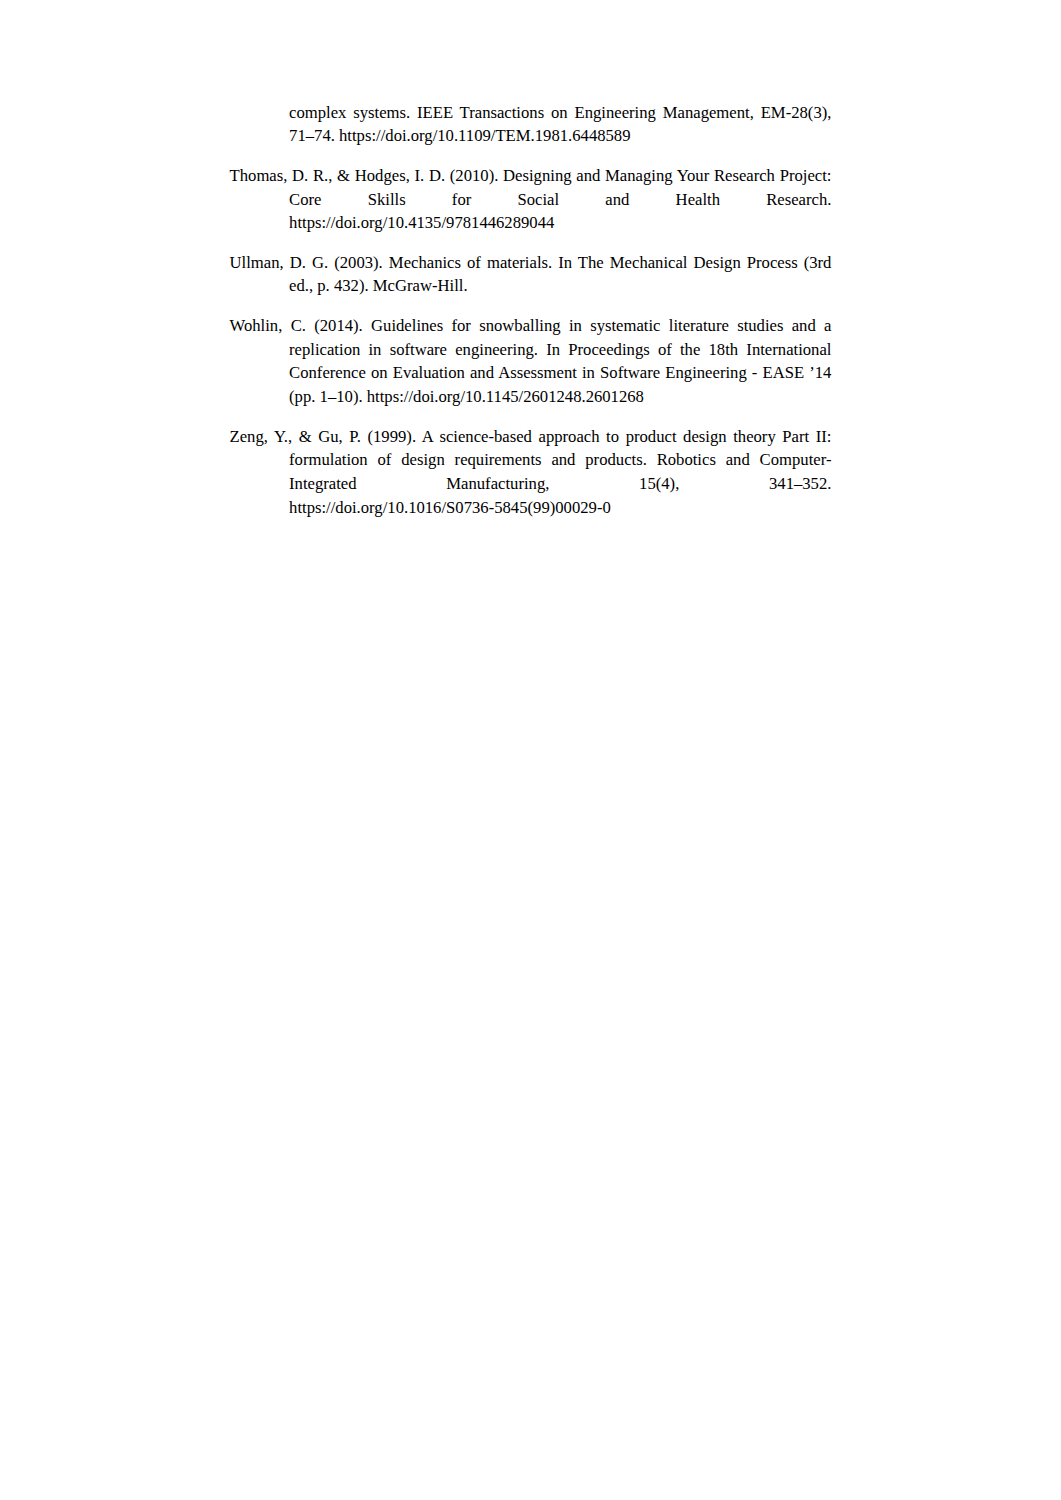complex systems. IEEE Transactions on Engineering Management, EM-28(3), 71–74. https://doi.org/10.1109/TEM.1981.6448589
Thomas, D. R., & Hodges, I. D. (2010). Designing and Managing Your Research Project: Core Skills for Social and Health Research. https://doi.org/10.4135/9781446289044
Ullman, D. G. (2003). Mechanics of materials. In The Mechanical Design Process (3rd ed., p. 432). McGraw-Hill.
Wohlin, C. (2014). Guidelines for snowballing in systematic literature studies and a replication in software engineering. In Proceedings of the 18th International Conference on Evaluation and Assessment in Software Engineering - EASE ’14 (pp. 1–10). https://doi.org/10.1145/2601248.2601268
Zeng, Y., & Gu, P. (1999). A science-based approach to product design theory Part II: formulation of design requirements and products. Robotics and Computer-Integrated Manufacturing, 15(4), 341–352. https://doi.org/10.1016/S0736-5845(99)00029-0